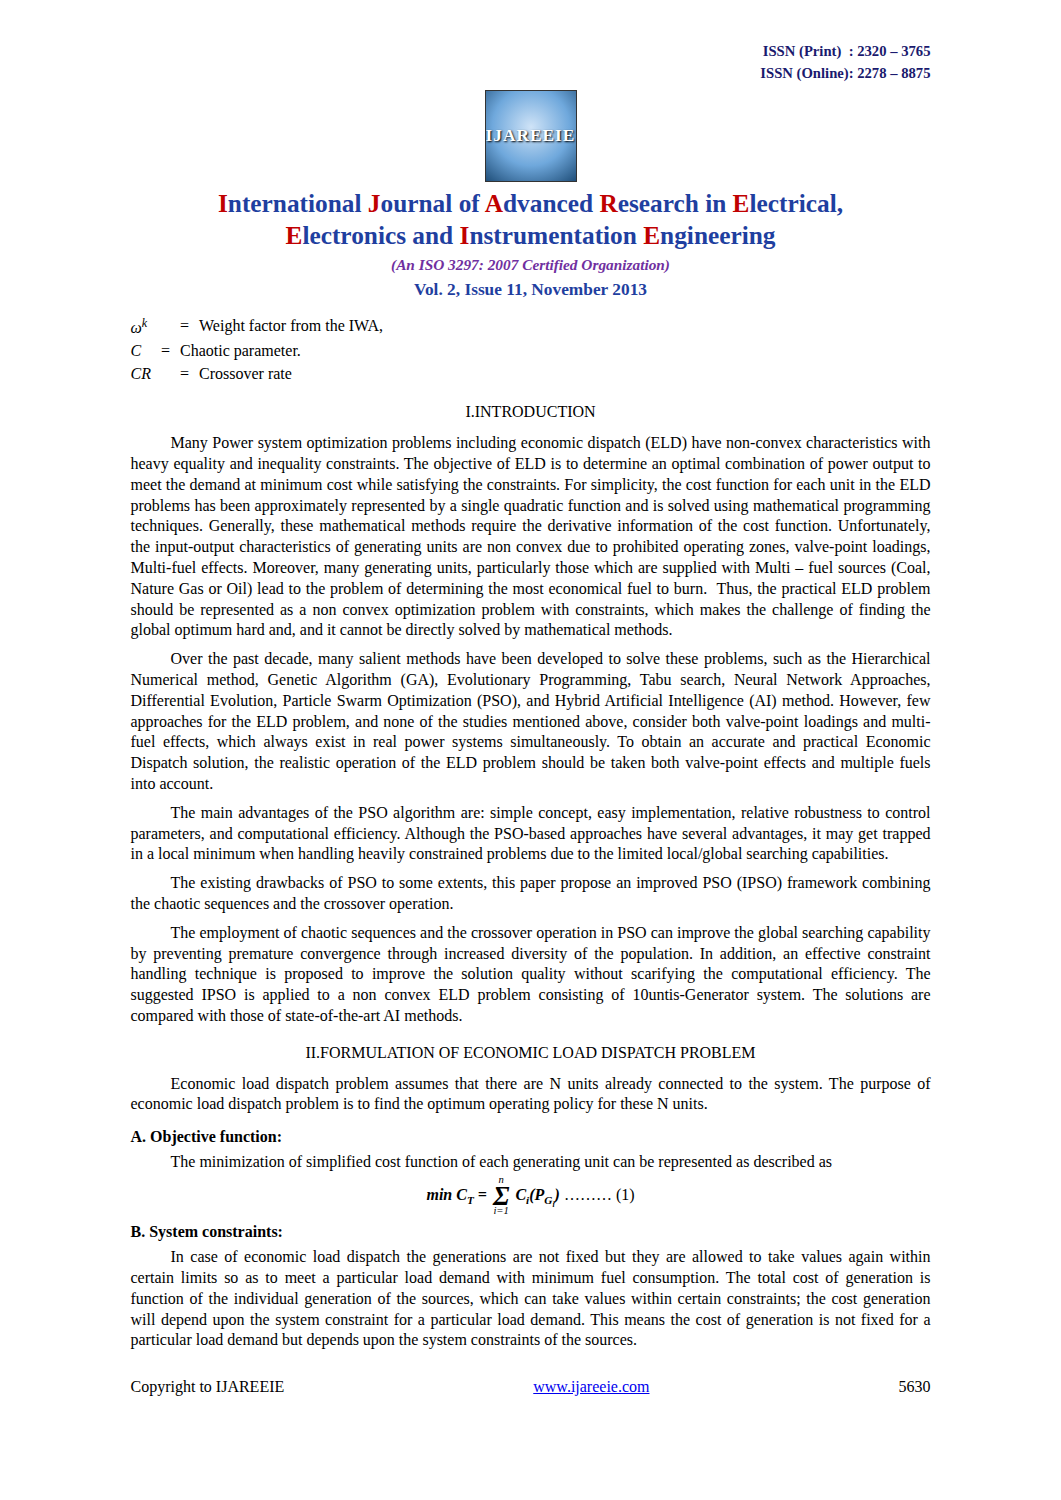ISSN (Print) : 2320 – 3765
ISSN (Online): 2278 – 8875
IJAREEIE
International Journal of Advanced Research in Electrical,
Electronics and Instrumentation Engineering
(An ISO 3297: 2007 Certified Organization)
Vol. 2, Issue 11, November 2013
| ω k | | = | Weight factor from the IWA, |
| C | = | Chaotic parameter. |
| CR | | = | Crossover rate |
I.INTRODUCTION
Many Power system optimization problems including economic dispatch (ELD) have non-convex characteristics with heavy equality and inequality constraints. The objective of ELD is to determine an optimal combination of power output to meet the demand at minimum cost while satisfying the constraints. For simplicity, the cost function for each unit in the ELD problems has been approximately represented by a single quadratic function and is solved using mathematical programming techniques. Generally, these mathematical methods require the derivative information of the cost function. Unfortunately, the input-output characteristics of generating units are non convex due to prohibited operating zones, valve-point loadings, Multi-fuel effects. Moreover, many generating units, particularly those which are supplied with Multi – fuel sources (Coal, Nature Gas or Oil) lead to the problem of determining the most economical fuel to burn. Thus, the practical ELD problem should be represented as a non convex optimization problem with constraints, which makes the challenge of finding the global optimum hard and, and it cannot be directly solved by mathematical methods.
Over the past decade, many salient methods have been developed to solve these problems, such as the Hierarchical Numerical method, Genetic Algorithm (GA), Evolutionary Programming, Tabu search, Neural Network Approaches, Differential Evolution, Particle Swarm Optimization (PSO), and Hybrid Artificial Intelligence (AI) method. However, few approaches for the ELD problem, and none of the studies mentioned above, consider both valve-point loadings and multi-fuel effects, which always exist in real power systems simultaneously. To obtain an accurate and practical Economic Dispatch solution, the realistic operation of the ELD problem should be taken both valve-point effects and multiple fuels into account.
The main advantages of the PSO algorithm are: simple concept, easy implementation, relative robustness to control parameters, and computational efficiency. Although the PSO-based approaches have several advantages, it may get trapped in a local minimum when handling heavily constrained problems due to the limited local/global searching capabilities.
The existing drawbacks of PSO to some extents, this paper propose an improved PSO (IPSO) framework combining the chaotic sequences and the crossover operation.
The employment of chaotic sequences and the crossover operation in PSO can improve the global searching capability by preventing premature convergence through increased diversity of the population. In addition, an effective constraint handling technique is proposed to improve the solution quality without scarifying the computational efficiency. The suggested IPSO is applied to a non convex ELD problem consisting of 10untis-Generator system. The solutions are compared with those of state-of-the-art AI methods.
II.FORMULATION OF ECONOMIC LOAD DISPATCH PROBLEM
Economic load dispatch problem assumes that there are N units already connected to the system. The purpose of economic load dispatch problem is to find the optimum operating policy for these N units.
A. Objective function:
The minimization of simplified cost function of each generating unit can be represented as described as
min CT = n Σ i=1 Ci(PGi) ……… (1)
B. System constraints:
In case of economic load dispatch the generations are not fixed but they are allowed to take values again within certain limits so as to meet a particular load demand with minimum fuel consumption. The total cost of generation is function of the individual generation of the sources, which can take values within certain constraints; the cost generation will depend upon the system constraint for a particular load demand. This means the cost of generation is not fixed for a particular load demand but depends upon the system constraints of the sources.
Copyright to IJAREEIE
www.ijareeie.com
5630